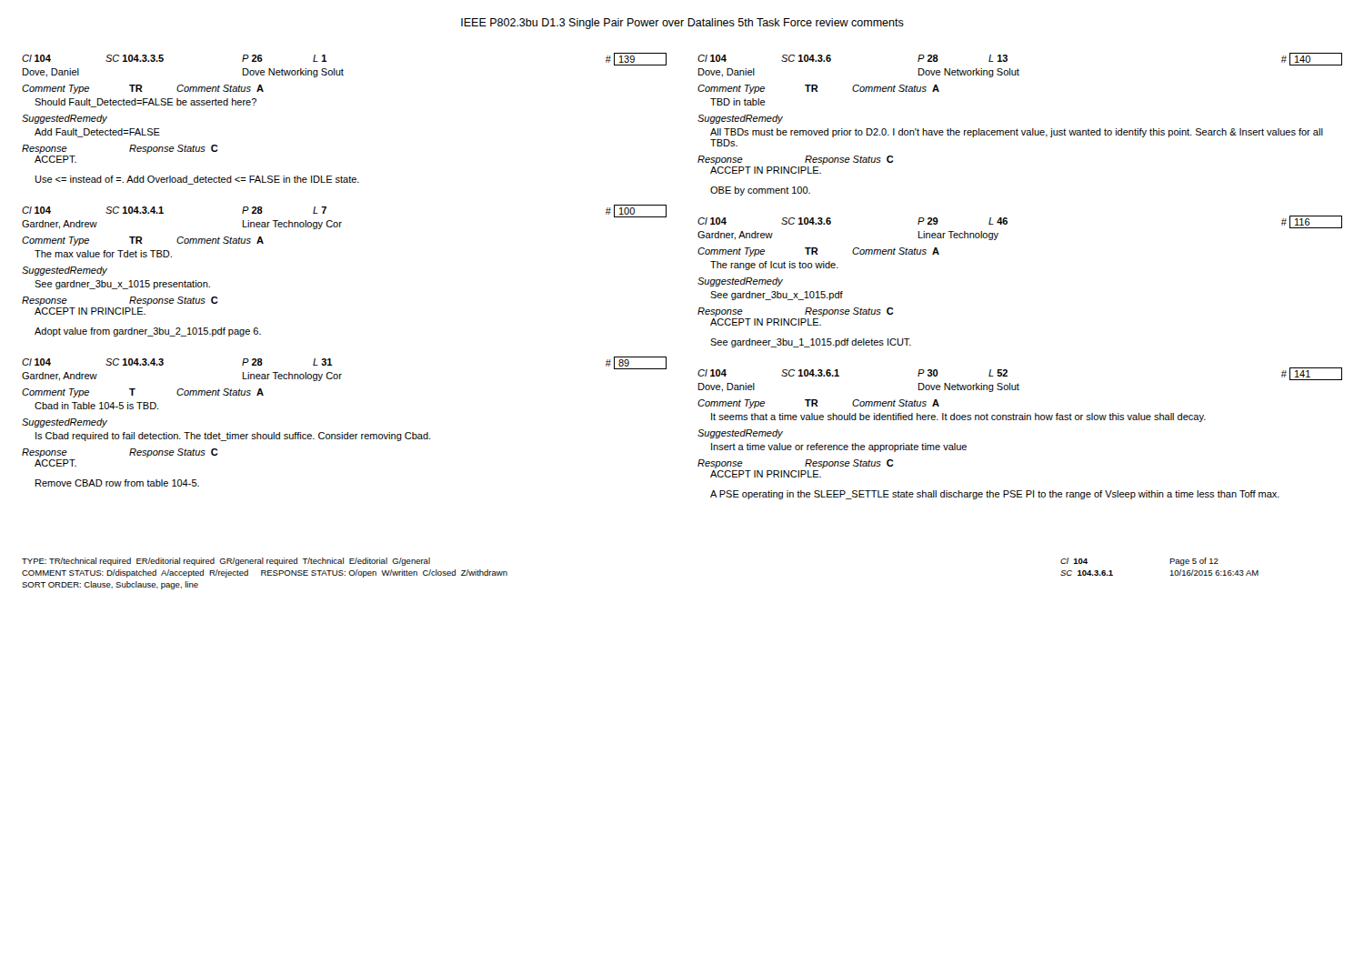IEEE P802.3bu D1.3 Single Pair Power over Datalines 5th Task Force review comments
Cl 104
SC 104.3.3.5
P 26
L 1
# 139
Dove, Daniel
Dove Networking Solut
Comment Type
TR
Comment Status
A
Should Fault_Detected=FALSE be asserted here?
SuggestedRemedy
Add Fault_Detected=FALSE
Response
Response Status
C
ACCEPT.
Use <= instead of =. Add Overload_detected <= FALSE in the IDLE state.
Cl 104
SC 104.3.4.1
P 28
L 7
# 100
Gardner, Andrew
Linear Technology Cor
Comment Type
TR
Comment Status
A
The max value for Tdet is TBD.
SuggestedRemedy
See gardner_3bu_x_1015 presentation.
Response
Response Status
C
ACCEPT IN PRINCIPLE.
Adopt value from gardner_3bu_2_1015.pdf page 6.
Cl 104
SC 104.3.4.3
P 28
L 31
# 89
Gardner, Andrew
Linear Technology Cor
Comment Type
T
Comment Status
A
Cbad in Table 104-5 is TBD.
SuggestedRemedy
Is Cbad required to fail detection. The tdet_timer should suffice. Consider removing Cbad.
Response
Response Status
C
ACCEPT.
Remove CBAD row from table 104-5.
Cl 104
SC 104.3.6
P 28
L 13
# 140
Dove, Daniel
Dove Networking Solut
Comment Type
TR
Comment Status
A
TBD in table
SuggestedRemedy
All TBDs must be removed prior to D2.0. I don't have the replacement value, just wanted to identify this point. Search & Insert values for all TBDs.
Response
Response Status
C
ACCEPT IN PRINCIPLE.
OBE by comment 100.
Cl 104
SC 104.3.6
P 29
L 46
# 116
Gardner, Andrew
Linear Technology
Comment Type
TR
Comment Status
A
The range of Icut is too wide.
SuggestedRemedy
See gardner_3bu_x_1015.pdf
Response
Response Status
C
ACCEPT IN PRINCIPLE.
See gardneer_3bu_1_1015.pdf deletes ICUT.
Cl 104
SC 104.3.6.1
P 30
L 52
# 141
Dove, Daniel
Dove Networking Solut
Comment Type
TR
Comment Status
A
It seems that a time value should be identified here. It does not constrain how fast or slow this value shall decay.
SuggestedRemedy
Insert a time value or reference the appropriate time value
Response
Response Status
C
ACCEPT IN PRINCIPLE.
A PSE operating in the SLEEP_SETTLE state shall discharge the PSE PI to the range of Vsleep within a time less than Toff max.
TYPE: TR/technical required ER/editorial required GR/general required T/technical E/editorial G/general
COMMENT STATUS: D/dispatched A/accepted R/rejected RESPONSE STATUS: O/open W/written C/closed Z/withdrawn
SORT ORDER: Clause, Subclause, page, line
Cl 104
SC 104.3.6.1
Page 5 of 12
10/16/2015 6:16:43 AM